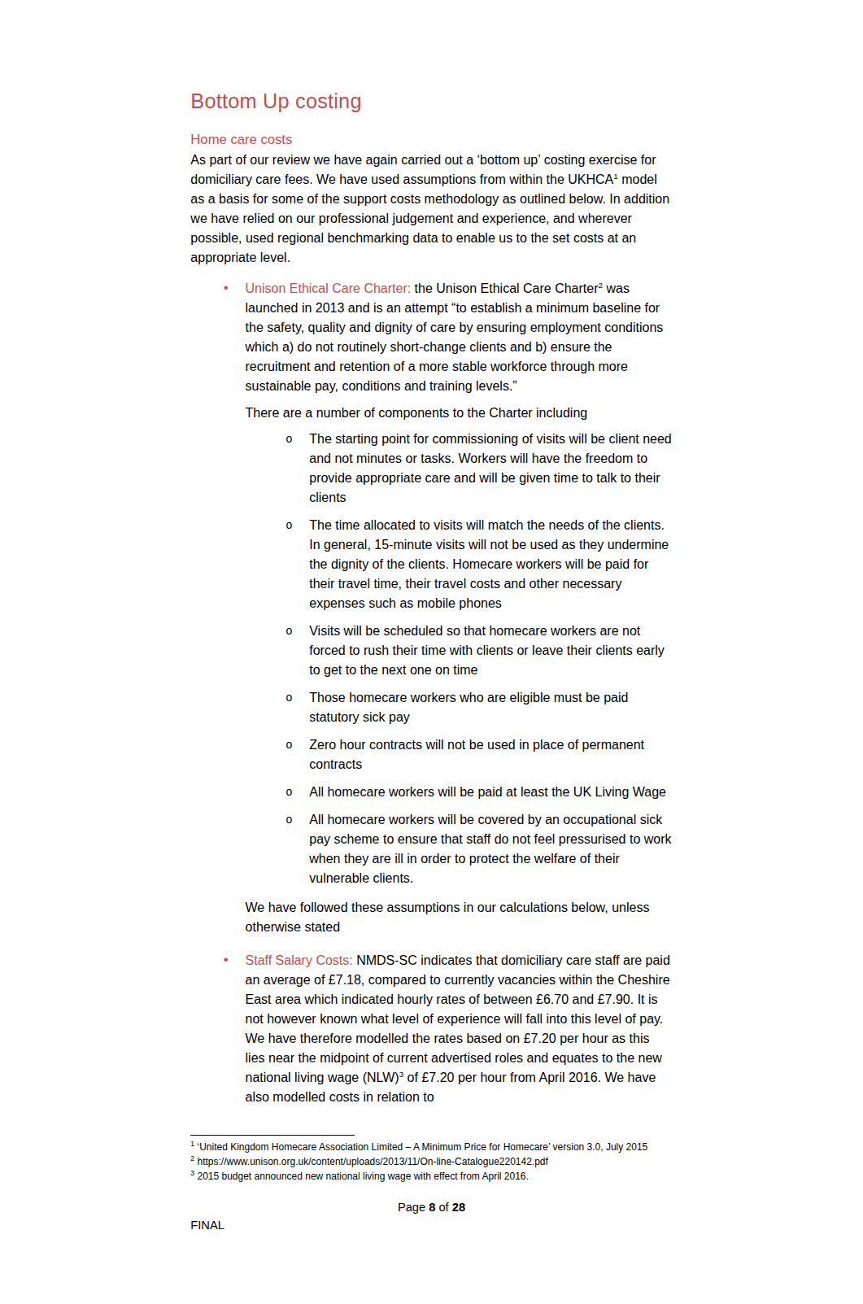Bottom Up costing
Home care costs
As part of our review we have again carried out a ‘bottom up’ costing exercise for domiciliary care fees. We have used assumptions from within the UKHCA1 model as a basis for some of the support costs methodology as outlined below. In addition we have relied on our professional judgement and experience, and wherever possible, used regional benchmarking data to enable us to the set costs at an appropriate level.
Unison Ethical Care Charter: the Unison Ethical Care Charter2 was launched in 2013 and is an attempt “to establish a minimum baseline for the safety, quality and dignity of care by ensuring employment conditions which a) do not routinely short-change clients and b) ensure the recruitment and retention of a more stable workforce through more sustainable pay, conditions and training levels.”
There are a number of components to the Charter including
The starting point for commissioning of visits will be client need and not minutes or tasks. Workers will have the freedom to provide appropriate care and will be given time to talk to their clients
The time allocated to visits will match the needs of the clients. In general, 15-minute visits will not be used as they undermine the dignity of the clients. Homecare workers will be paid for their travel time, their travel costs and other necessary expenses such as mobile phones
Visits will be scheduled so that homecare workers are not forced to rush their time with clients or leave their clients early to get to the next one on time
Those homecare workers who are eligible must be paid statutory sick pay
Zero hour contracts will not be used in place of permanent contracts
All homecare workers will be paid at least the UK Living Wage
All homecare workers will be covered by an occupational sick pay scheme to ensure that staff do not feel pressurised to work when they are ill in order to protect the welfare of their vulnerable clients.
We have followed these assumptions in our calculations below, unless otherwise stated
Staff Salary Costs: NMDS-SC indicates that domiciliary care staff are paid an average of £7.18, compared to currently vacancies within the Cheshire East area which indicated hourly rates of between £6.70 and £7.90. It is not however known what level of experience will fall into this level of pay. We have therefore modelled the rates based on £7.20 per hour as this lies near the midpoint of current advertised roles and equates to the new national living wage (NLW)3 of £7.20 per hour from April 2016. We have also modelled costs in relation to
1 ‘United Kingdom Homecare Association Limited – A Minimum Price for Homecare’ version 3.0, July 2015
2 https://www.unison.org.uk/content/uploads/2013/11/On-line-Catalogue220142.pdf
3 2015 budget announced new national living wage with effect from April 2016.
Page 8 of 28
FINAL